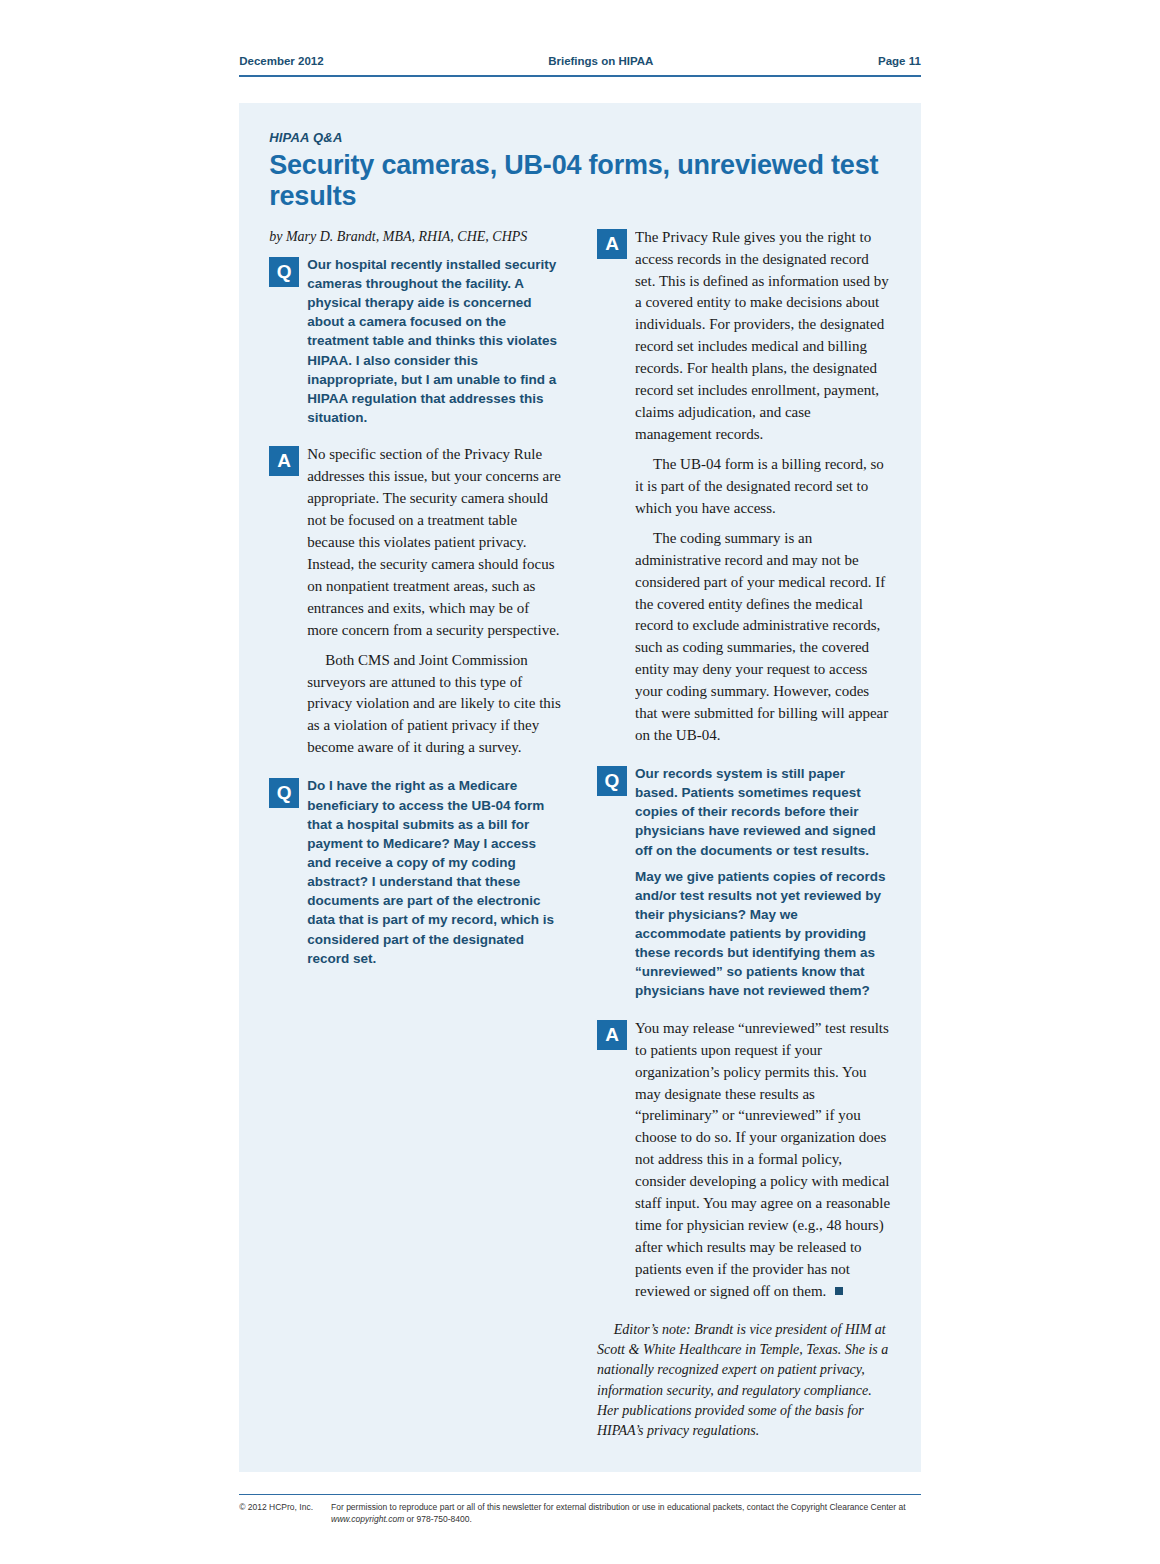December 2012
Briefings on HIPAA
Page 11
HIPAA Q&A
Security cameras, UB-04 forms, unreviewed test results
by Mary D. Brandt, MBA, RHIA, CHE, CHPS
Q
Our hospital recently installed security cameras throughout the facility. A physical therapy aide is concerned about a camera focused on the treatment table and thinks this violates HIPAA. I also consider this inappropriate, but I am unable to find a HIPAA regulation that addresses this situation.
A
No specific section of the Privacy Rule addresses this issue, but your concerns are appropriate. The security camera should not be focused on a treatment table because this violates patient privacy. Instead, the security camera should focus on nonpatient treatment areas, such as entrances and exits, which may be of more concern from a security perspective.
Both CMS and Joint Commission surveyors are attuned to this type of privacy violation and are likely to cite this as a violation of patient privacy if they become aware of it during a survey.
Q
Do I have the right as a Medicare beneficiary to access the UB-04 form that a hospital submits as a bill for payment to Medicare? May I access and receive a copy of my coding abstract? I understand that these documents are part of the electronic data that is part of my record, which is considered part of the designated record set.
A
The Privacy Rule gives you the right to access records in the designated record set. This is defined as information used by a covered entity to make decisions about individuals. For providers, the designated record set includes medical and billing records. For health plans, the designated record set includes enrollment, payment, claims adjudication, and case management records.
The UB-04 form is a billing record, so it is part of the designated record set to which you have access.
The coding summary is an administrative record and may not be considered part of your medical record. If the covered entity defines the medical record to exclude administrative records, such as coding summaries, the covered entity may deny your request to access your coding summary. However, codes that were submitted for billing will appear on the UB-04.
Q
Our records system is still paper based. Patients sometimes request copies of their records before their physicians have reviewed and signed off on the documents or test results.
May we give patients copies of records and/or test results not yet reviewed by their physicians? May we accommodate patients by providing these records but identifying them as “unreviewed” so patients know that physicians have not reviewed them?
A
You may release “unreviewed” test results to patients upon request if your organization’s policy permits this. You may designate these results as “preliminary” or “unreviewed” if you choose to do so. If your organization does not address this in a formal policy, consider developing a policy with medical staff input. You may agree on a reasonable time for physician review (e.g., 48 hours) after which results may be released to patients even if the provider has not reviewed or signed off on them.
Editor’s note: Brandt is vice president of HIM at Scott & White Healthcare in Temple, Texas. She is a nationally recognized expert on patient privacy, information security, and regulatory compliance. Her publications provided some of the basis for HIPAA’s privacy regulations.
© 2012 HCPro, Inc.
For permission to reproduce part or all of this newsletter for external distribution or use in educational packets, contact the Copyright Clearance Center at www.copyright.com or 978-750-8400.